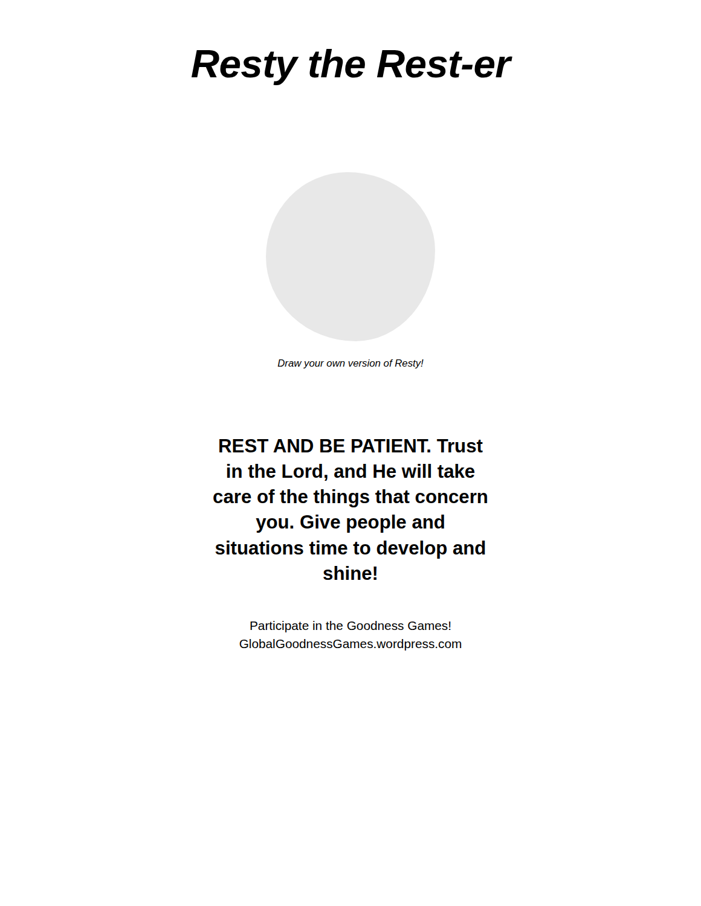Resty the Rest-er
Draw your own version of Resty!
REST AND BE PATIENT. Trust in the Lord, and He will take care of the things that concern you. Give people and situations time to develop and shine!
Participate in the Goodness Games!
GlobalGoodnessGames.wordpress.com